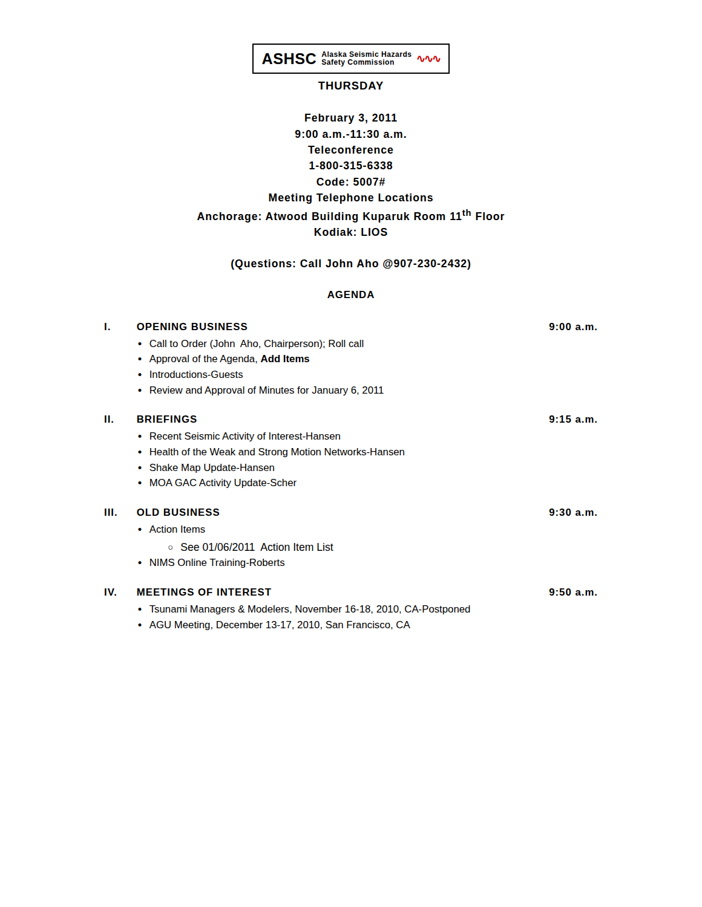ASHSC Alaska Seismic Hazards
Safety Commission∿∿∿
THURSDAY
February 3, 2011
9:00 a.m.-11:30 a.m.
Teleconference
1-800-315-6338
Code: 5007#
Meeting Telephone Locations
Anchorage: Atwood Building Kuparuk Room 11th Floor
Kodiak: LIOS
(Questions: Call John Aho @907-230-2432)
AGENDA
I. OPENING BUSINESS 9:00 a.m.
Call to Order (John Aho, Chairperson); Roll call
Approval of the Agenda, Add Items
Introductions-Guests
Review and Approval of Minutes for January 6, 2011
II. BRIEFINGS 9:15 a.m.
Recent Seismic Activity of Interest-Hansen
Health of the Weak and Strong Motion Networks-Hansen
Shake Map Update-Hansen
MOA GAC Activity Update-Scher
III. OLD BUSINESS 9:30 a.m.
Action Items
See 01/06/2011 Action Item List
NIMS Online Training-Roberts
IV. MEETINGS OF INTEREST 9:50 a.m.
Tsunami Managers & Modelers, November 16-18, 2010, CA-Postponed
AGU Meeting, December 13-17, 2010, San Francisco, CA